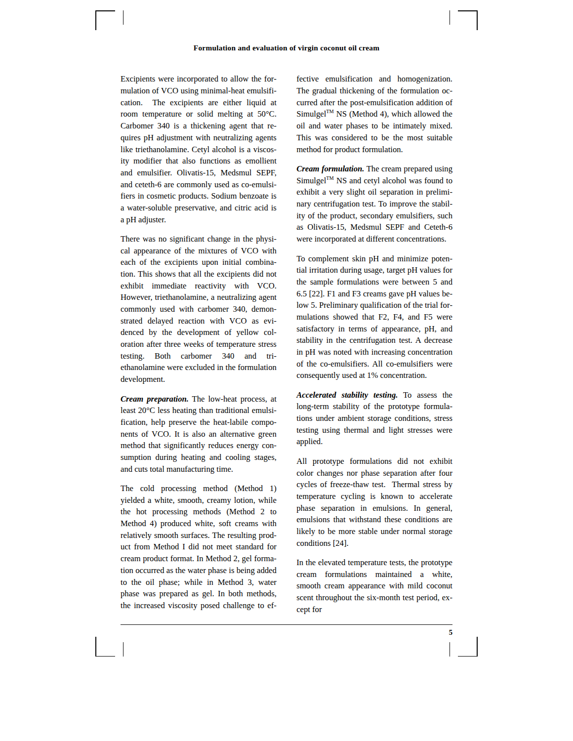Formulation and evaluation of virgin coconut oil cream
Excipients were incorporated to allow the formulation of VCO using minimal-heat emulsification. The excipients are either liquid at room temperature or solid melting at 50°C. Carbomer 340 is a thickening agent that requires pH adjustment with neutralizing agents like triethanolamine. Cetyl alcohol is a viscosity modifier that also functions as emollient and emulsifier. Olivatis-15, Medsmul SEPF, and ceteth-6 are commonly used as co-emulsifiers in cosmetic products. Sodium benzoate is a water-soluble preservative, and citric acid is a pH adjuster.
There was no significant change in the physical appearance of the mixtures of VCO with each of the excipients upon initial combination. This shows that all the excipients did not exhibit immediate reactivity with VCO. However, triethanolamine, a neutralizing agent commonly used with carbomer 340, demonstrated delayed reaction with VCO as evidenced by the development of yellow coloration after three weeks of temperature stress testing. Both carbomer 340 and triethanolamine were excluded in the formulation development.
Cream preparation. The low-heat process, at least 20°C less heating than traditional emulsification, help preserve the heat-labile components of VCO. It is also an alternative green method that significantly reduces energy consumption during heating and cooling stages, and cuts total manufacturing time.
The cold processing method (Method 1) yielded a white, smooth, creamy lotion, while the hot processing methods (Method 2 to Method 4) produced white, soft creams with relatively smooth surfaces. The resulting product from Method I did not meet standard for cream product format. In Method 2, gel formation occurred as the water phase is being added to the oil phase; while in Method 3, water phase was prepared as gel. In both methods, the increased viscosity posed challenge to effective emulsification and homogenization. The gradual thickening of the formulation occurred after the post-emulsification addition of SimulgelTM NS (Method 4), which allowed the oil and water phases to be intimately mixed. This was considered to be the most suitable method for product formulation.
Cream formulation. The cream prepared using SimulgelTM NS and cetyl alcohol was found to exhibit a very slight oil separation in preliminary centrifugation test. To improve the stability of the product, secondary emulsifiers, such as Olivatis-15, Medsmul SEPF and Ceteth-6 were incorporated at different concentrations.
To complement skin pH and minimize potential irritation during usage, target pH values for the sample formulations were between 5 and 6.5 [22]. F1 and F3 creams gave pH values below 5. Preliminary qualification of the trial formulations showed that F2, F4, and F5 were satisfactory in terms of appearance, pH, and stability in the centrifugation test. A decrease in pH was noted with increasing concentration of the co-emulsifiers. All co-emulsifiers were consequently used at 1% concentration.
Accelerated stability testing. To assess the long-term stability of the prototype formulations under ambient storage conditions, stress testing using thermal and light stresses were applied.
All prototype formulations did not exhibit color changes nor phase separation after four cycles of freeze-thaw test. Thermal stress by temperature cycling is known to accelerate phase separation in emulsions. In general, emulsions that withstand these conditions are likely to be more stable under normal storage conditions [24].
In the elevated temperature tests, the prototype cream formulations maintained a white, smooth cream appearance with mild coconut scent throughout the six-month test period, except for
5